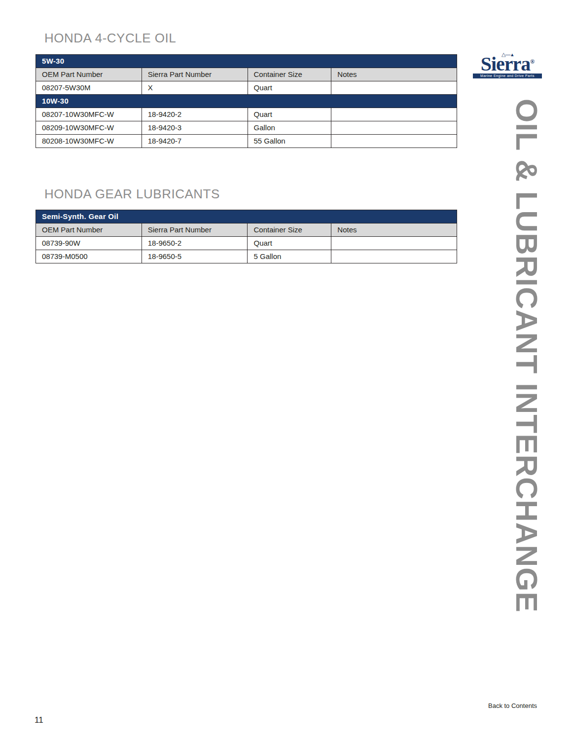OIL & LUBRICANT INTERCHANGE
△—▴
Sierra®
Marine Engine and Drive Parts
HONDA 4-CYCLE OIL
| 5W-30 |
| --- |
| OEM Part Number | Sierra Part Number | Container Size | Notes |
| 08207-5W30M | X | Quart | |
| 10W-30 |
| 08207-10W30MFC-W | 18-9420-2 | Quart | |
| 08209-10W30MFC-W | 18-9420-3 | Gallon | |
| 80208-10W30MFC-W | 18-9420-7 | 55 Gallon | |
HONDA GEAR LUBRICANTS
| Semi-Synth. Gear Oil |
| --- |
| OEM Part Number | Sierra Part Number | Container Size | Notes |
| 08739-90W | 18-9650-2 | Quart | |
| 08739-M0500 | 18-9650-5 | 5 Gallon | |
Back to Contents
11